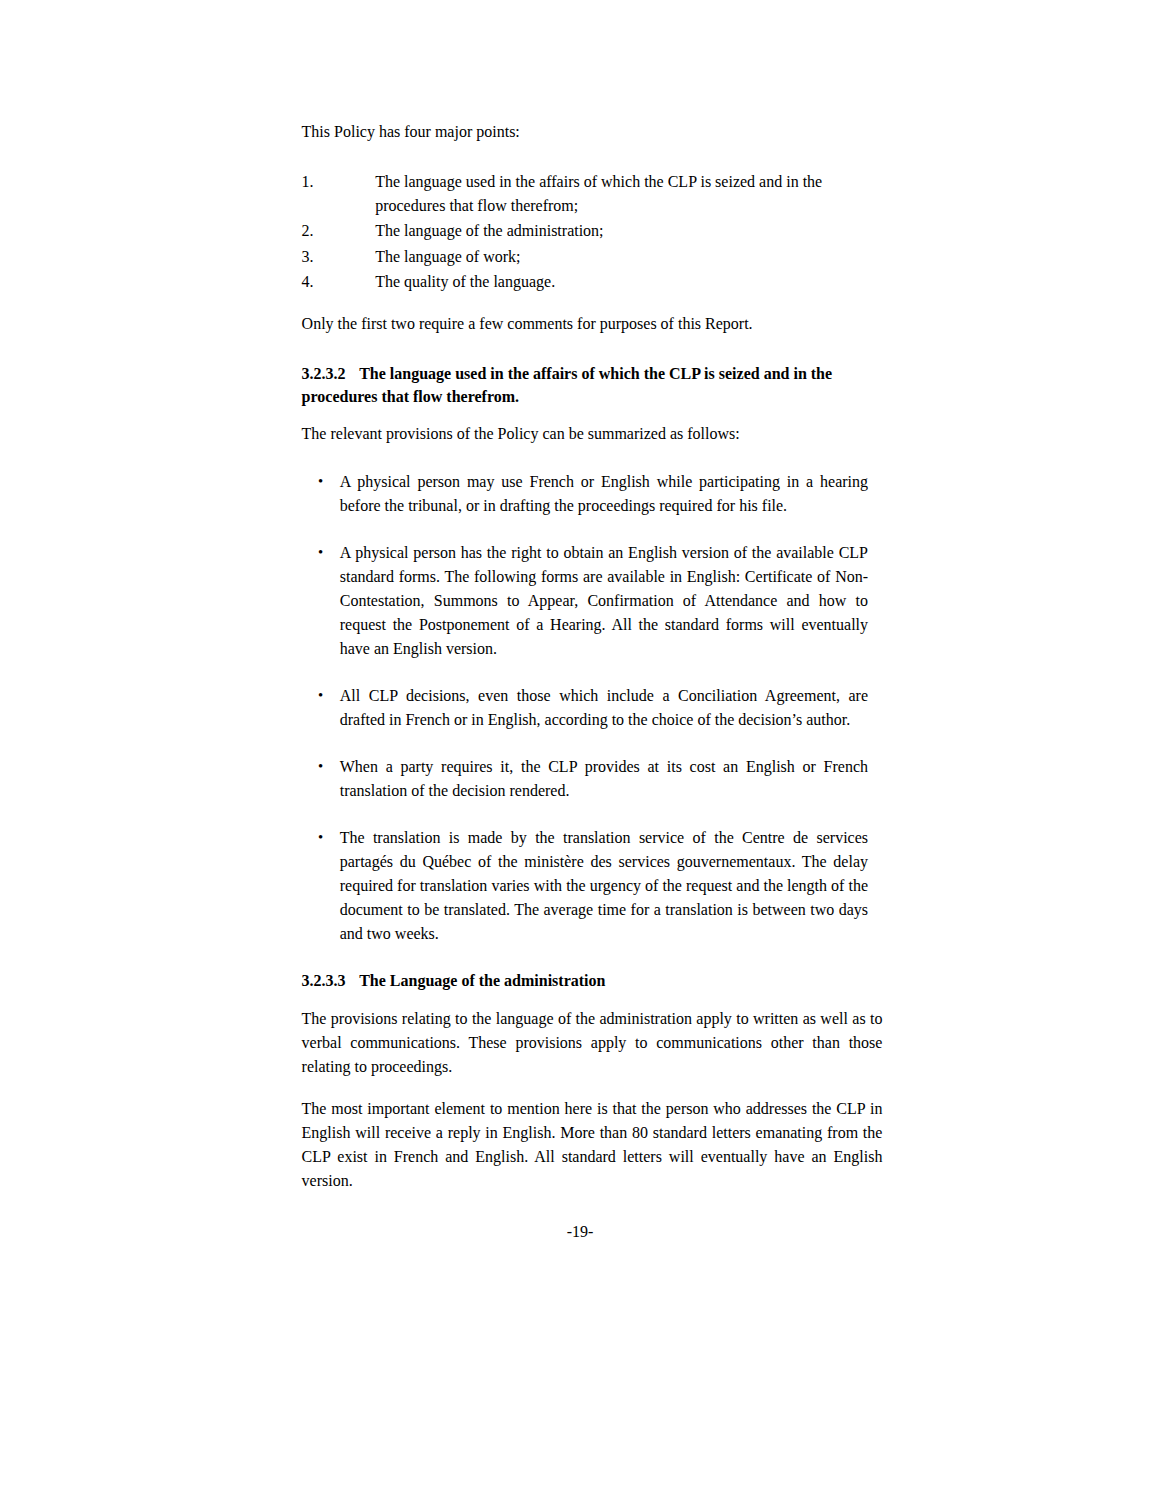This Policy has four major points:
1. The language used in the affairs of which the CLP is seized and in the procedures that flow therefrom;
2. The language of the administration;
3. The language of work;
4. The quality of the language.
Only the first two require a few comments for purposes of this Report.
3.2.3.2 The language used in the affairs of which the CLP is seized and in the procedures that flow therefrom.
The relevant provisions of the Policy can be summarized as follows:
• A physical person may use French or English while participating in a hearing before the tribunal, or in drafting the proceedings required for his file.
• A physical person has the right to obtain an English version of the available CLP standard forms. The following forms are available in English: Certificate of Non-Contestation, Summons to Appear, Confirmation of Attendance and how to request the Postponement of a Hearing. All the standard forms will eventually have an English version.
• All CLP decisions, even those which include a Conciliation Agreement, are drafted in French or in English, according to the choice of the decision’s author.
• When a party requires it, the CLP provides at its cost an English or French translation of the decision rendered.
• The translation is made by the translation service of the Centre de services partagés du Québec of the ministère des services gouvernementaux. The delay required for translation varies with the urgency of the request and the length of the document to be translated. The average time for a translation is between two days and two weeks.
3.2.3.3 The Language of the administration
The provisions relating to the language of the administration apply to written as well as to verbal communications. These provisions apply to communications other than those relating to proceedings.
The most important element to mention here is that the person who addresses the CLP in English will receive a reply in English. More than 80 standard letters emanating from the CLP exist in French and English. All standard letters will eventually have an English version.
-19-